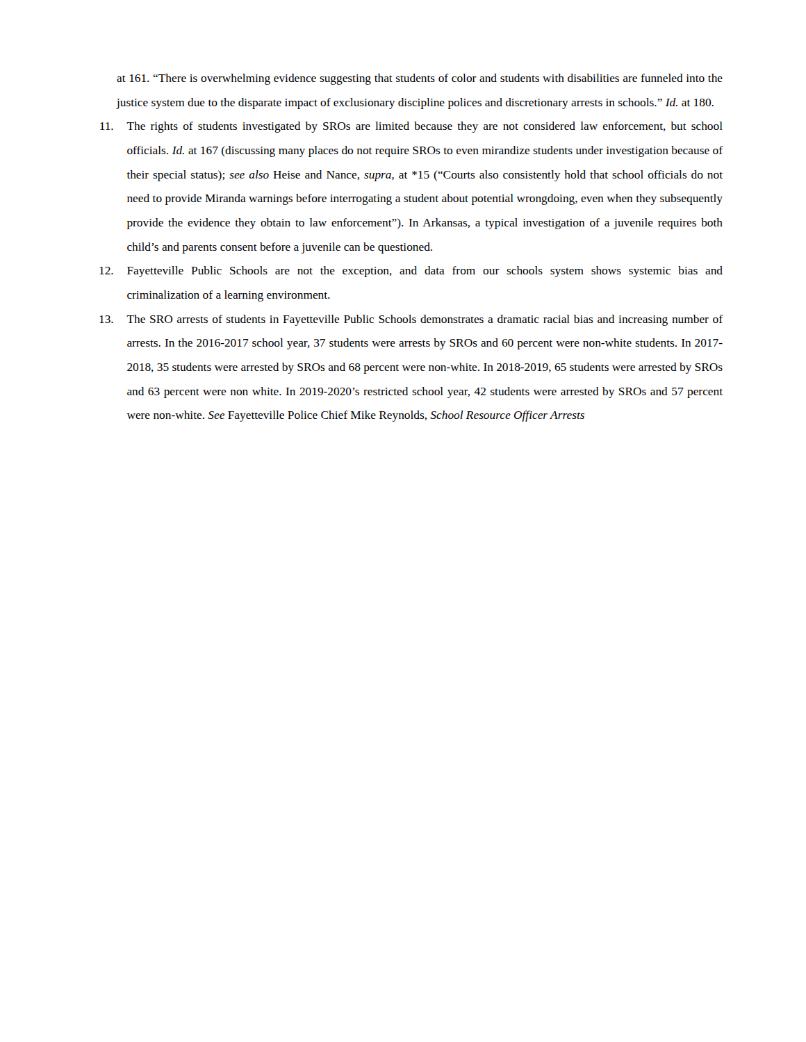at 161. “There is overwhelming evidence suggesting that students of color and students with disabilities are funneled into the justice system due to the disparate impact of exclusionary discipline polices and discretionary arrests in schools.” Id. at 180.
The rights of students investigated by SROs are limited because they are not considered law enforcement, but school officials. Id. at 167 (discussing many places do not require SROs to even mirandize students under investigation because of their special status); see also Heise and Nance, supra, at *15 (“Courts also consistently hold that school officials do not need to provide Miranda warnings before interrogating a student about potential wrongdoing, even when they subsequently provide the evidence they obtain to law enforcement”). In Arkansas, a typical investigation of a juvenile requires both child’s and parents consent before a juvenile can be questioned.
Fayetteville Public Schools are not the exception, and data from our schools system shows systemic bias and criminalization of a learning environment.
The SRO arrests of students in Fayetteville Public Schools demonstrates a dramatic racial bias and increasing number of arrests. In the 2016-2017 school year, 37 students were arrests by SROs and 60 percent were non-white students. In 2017-2018, 35 students were arrested by SROs and 68 percent were non-white. In 2018-2019, 65 students were arrested by SROs and 63 percent were non white. In 2019-2020’s restricted school year, 42 students were arrested by SROs and 57 percent were non-white. See Fayetteville Police Chief Mike Reynolds, School Resource Officer Arrests